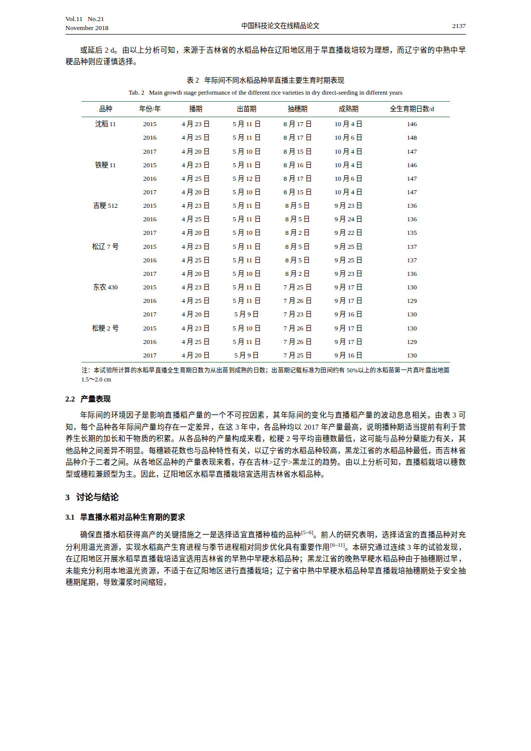Vol.11 No.21
November 2018
中国科技论文在线精品论文
2137
或延后 2 d。由以上分析可知，来源于吉林省的水稻品种在辽阳地区用于旱直播栽培较为理想，而辽宁省的中熟中早粳品种则应谨慎选择。
表 2 年际间不同水稻品种旱直播主要生育时期表现
Tab. 2 Main growth stage performance of the different rice varieties in dry direct-seeding in different years
| 品种 | 年份/年 | 播期 | 出苗期 | 抽穗期 | 成熟期 | 全生育期日数/d |
| --- | --- | --- | --- | --- | --- | --- |
| 沈稻 11 | 2015 | 4 月 23 日 | 5 月 11 日 | 8 月 17 日 | 10 月 4 日 | 146 |
| | 2016 | 4 月 25 日 | 5 月 11 日 | 8 月 17 日 | 10 月 6 日 | 148 |
| | 2017 | 4 月 20 日 | 5 月 10 日 | 8 月 15 日 | 10 月 4 日 | 147 |
| 铁粳 11 | 2015 | 4 月 23 日 | 5 月 11 日 | 8 月 16 日 | 10 月 4 日 | 146 |
| | 2016 | 4 月 25 日 | 5 月 12 日 | 8 月 17 日 | 10 月 6 日 | 147 |
| | 2017 | 4 月 20 日 | 5 月 10 日 | 8 月 15 日 | 10 月 4 日 | 147 |
| 吉粳 512 | 2015 | 4 月 23 日 | 5 月 11 日 | 8 月 5 日 | 9 月 23 日 | 136 |
| | 2016 | 4 月 25 日 | 5 月 11 日 | 8 月 5 日 | 9 月 24 日 | 136 |
| | 2017 | 4 月 20 日 | 5 月 10 日 | 8 月 2 日 | 9 月 22 日 | 135 |
| 松辽 7 号 | 2015 | 4 月 23 日 | 5 月 11 日 | 8 月 5 日 | 9 月 25 日 | 137 |
| | 2016 | 4 月 25 日 | 5 月 11 日 | 8 月 5 日 | 9 月 25 日 | 137 |
| | 2017 | 4 月 20 日 | 5 月 10 日 | 8 月 2 日 | 9 月 23 日 | 136 |
| 东农 430 | 2015 | 4 月 23 日 | 5 月 11 日 | 7 月 25 日 | 9 月 17 日 | 130 |
| | 2016 | 4 月 25 日 | 5 月 11 日 | 7 月 26 日 | 9 月 17 日 | 129 |
| | 2017 | 4 月 20 日 | 5 月 9 日 | 7 月 23 日 | 9 月 16 日 | 130 |
| 松粳 2 号 | 2015 | 4 月 23 日 | 5 月 10 日 | 7 月 26 日 | 9 月 17 日 | 130 |
| | 2016 | 4 月 25 日 | 5 月 11 日 | 7 月 26 日 | 9 月 17 日 | 129 |
| | 2017 | 4 月 20 日 | 5 月 9 日 | 7 月 25 日 | 9 月 16 日 | 130 |
注：本试验所计算的水稻旱直播全生育期日数为从出苗到成熟的日数；出苗期记载标准为田间约有 50%以上的水稻苗第一片真叶露出地面 1.5～2.0 cm
2.2 产量表现
年际间的环境因子是影响直播稻产量的一个不可控因素，其年际间的变化与直播稻产量的波动息息相关。由表 3 可知，每个品种各年际间产量均存在一定差异，在这 3 年中，各品种均以 2017 年产量最高，说明播种期适当提前有利于营养生长期的加长和干物质的积累。从各品种的产量构成来看，松粳 2 号平均亩穗数最低，这可能与品种分蘖能力有关，其他品种之间差异不明显。每穗颖花数也与品种特性有关，以辽宁省的水稻品种较高，黑龙江省的水稻品种最低，而吉林省品种介于二者之间。从各地区品种的产量表现来看，存在吉林>辽宁>黑龙江的趋势。由以上分析可知，直播稻栽培以穗数型或穗粒兼顾型为主。因此，辽阳地区水稻旱直播栽培宜选用吉林省水稻品种。
3 讨论与结论
3.1 旱直播水稻对品种生育期的要求
确保直播水稻获得高产的关键措施之一是选择适宜直播种植的品种[5~6]。前人的研究表明，选择适宜的直播品种对充分利用温光资源，实现水稻高产生育进程与季节进程相对同步优化具有重要作用[6~11]。本研究通过连续 3 年的试验发现，在辽阳地区开展水稻旱直播栽培适宜选用吉林省的早熟中早粳水稻品种；黑龙江省的晚熟早粳水稻品种由于抽穗期过早，未能充分利用本地温光资源，不适于在辽阳地区进行直播栽培；辽宁省中熟中早粳水稻品种旱直播栽培抽穗期处于安全抽穗期尾期，导致灌浆时间缩短，